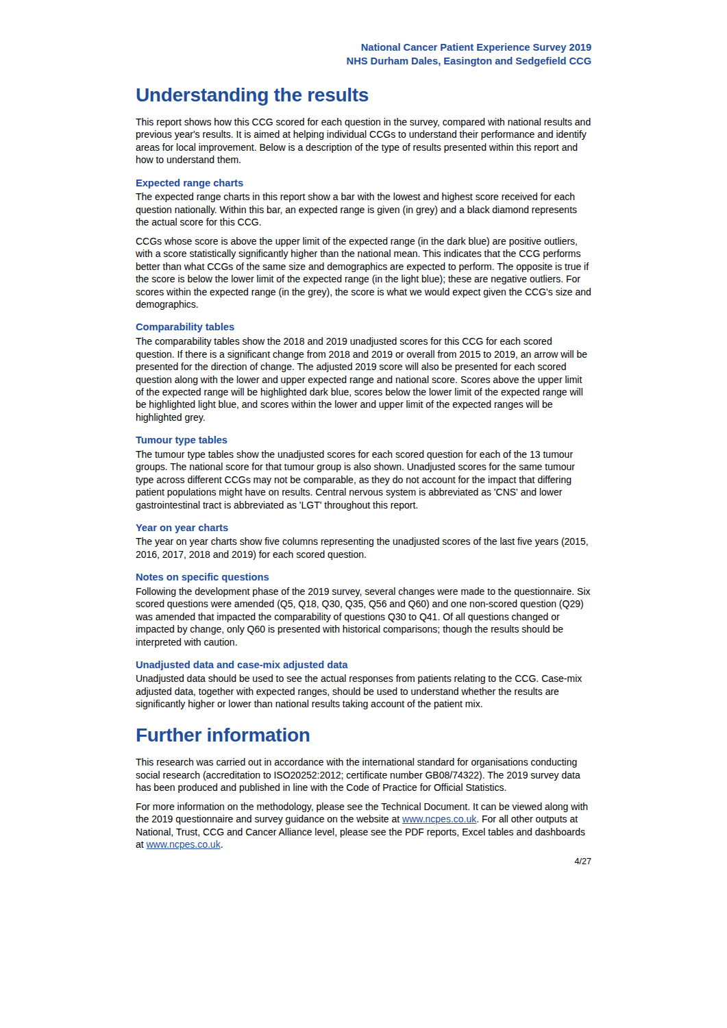National Cancer Patient Experience Survey 2019
NHS Durham Dales, Easington and Sedgefield CCG
Understanding the results
This report shows how this CCG scored for each question in the survey, compared with national results and previous year's results. It is aimed at helping individual CCGs to understand their performance and identify areas for local improvement. Below is a description of the type of results presented within this report and how to understand them.
Expected range charts
The expected range charts in this report show a bar with the lowest and highest score received for each question nationally. Within this bar, an expected range is given (in grey) and a black diamond represents the actual score for this CCG.
CCGs whose score is above the upper limit of the expected range (in the dark blue) are positive outliers, with a score statistically significantly higher than the national mean. This indicates that the CCG performs better than what CCGs of the same size and demographics are expected to perform. The opposite is true if the score is below the lower limit of the expected range (in the light blue); these are negative outliers. For scores within the expected range (in the grey), the score is what we would expect given the CCG's size and demographics.
Comparability tables
The comparability tables show the 2018 and 2019 unadjusted scores for this CCG for each scored question. If there is a significant change from 2018 and 2019 or overall from 2015 to 2019, an arrow will be presented for the direction of change. The adjusted 2019 score will also be presented for each scored question along with the lower and upper expected range and national score. Scores above the upper limit of the expected range will be highlighted dark blue, scores below the lower limit of the expected range will be highlighted light blue, and scores within the lower and upper limit of the expected ranges will be highlighted grey.
Tumour type tables
The tumour type tables show the unadjusted scores for each scored question for each of the 13 tumour groups. The national score for that tumour group is also shown. Unadjusted scores for the same tumour type across different CCGs may not be comparable, as they do not account for the impact that differing patient populations might have on results. Central nervous system is abbreviated as 'CNS' and lower gastrointestinal tract is abbreviated as 'LGT' throughout this report.
Year on year charts
The year on year charts show five columns representing the unadjusted scores of the last five years (2015, 2016, 2017, 2018 and 2019) for each scored question.
Notes on specific questions
Following the development phase of the 2019 survey, several changes were made to the questionnaire. Six scored questions were amended (Q5, Q18, Q30, Q35, Q56 and Q60) and one non-scored question (Q29) was amended that impacted the comparability of questions Q30 to Q41. Of all questions changed or impacted by change, only Q60 is presented with historical comparisons; though the results should be interpreted with caution.
Unadjusted data and case-mix adjusted data
Unadjusted data should be used to see the actual responses from patients relating to the CCG. Case-mix adjusted data, together with expected ranges, should be used to understand whether the results are significantly higher or lower than national results taking account of the patient mix.
Further information
This research was carried out in accordance with the international standard for organisations conducting social research (accreditation to ISO20252:2012; certificate number GB08/74322). The 2019 survey data has been produced and published in line with the Code of Practice for Official Statistics.
For more information on the methodology, please see the Technical Document. It can be viewed along with the 2019 questionnaire and survey guidance on the website at www.ncpes.co.uk. For all other outputs at National, Trust, CCG and Cancer Alliance level, please see the PDF reports, Excel tables and dashboards at www.ncpes.co.uk.
4/27